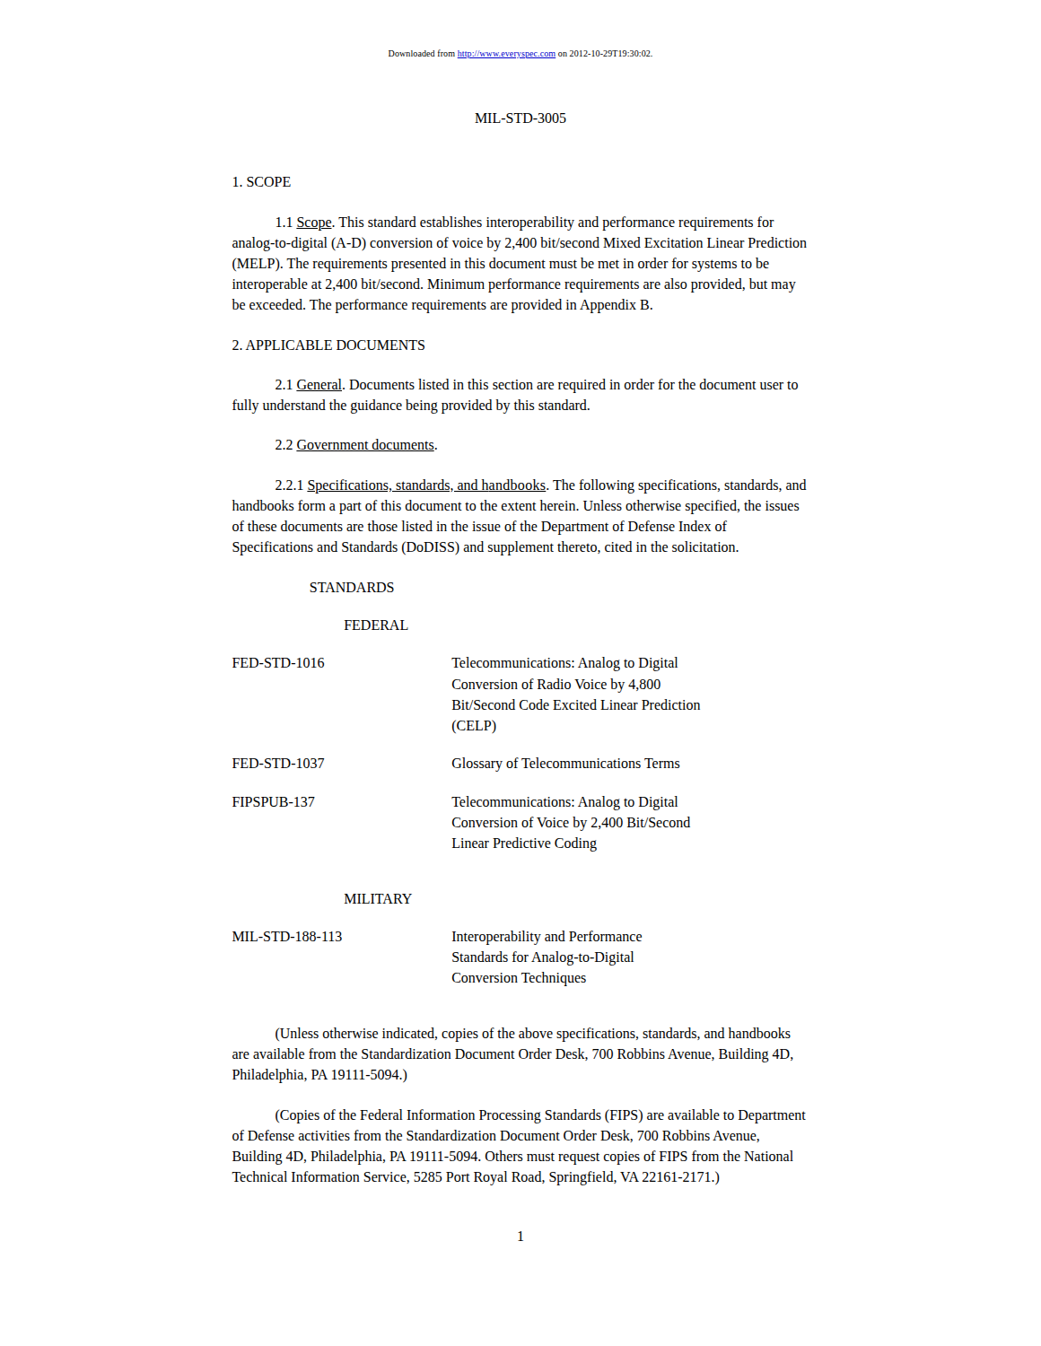Downloaded from http://www.everyspec.com on 2012-10-29T19:30:02.
MIL-STD-3005
1. SCOPE
1.1 Scope. This standard establishes interoperability and performance requirements for analog-to-digital (A-D) conversion of voice by 2,400 bit/second Mixed Excitation Linear Prediction (MELP). The requirements presented in this document must be met in order for systems to be interoperable at 2,400 bit/second. Minimum performance requirements are also provided, but may be exceeded. The performance requirements are provided in Appendix B.
2. APPLICABLE DOCUMENTS
2.1 General. Documents listed in this section are required in order for the document user to fully understand the guidance being provided by this standard.
2.2 Government documents.
2.2.1 Specifications, standards, and handbooks. The following specifications, standards, and handbooks form a part of this document to the extent herein. Unless otherwise specified, the issues of these documents are those listed in the issue of the Department of Defense Index of Specifications and Standards (DoDISS) and supplement thereto, cited in the solicitation.
STANDARDS
FEDERAL
| FED-STD-1016 | Telecommunications: Analog to Digital Conversion of Radio Voice by 4,800 Bit/Second Code Excited Linear Prediction (CELP) |
| FED-STD-1037 | Glossary of Telecommunications Terms |
| FIPSPUB-137 | Telecommunications: Analog to Digital Conversion of Voice by 2,400 Bit/Second Linear Predictive Coding |
MILITARY
| MIL-STD-188-113 | Interoperability and Performance Standards for Analog-to-Digital Conversion Techniques |
(Unless otherwise indicated, copies of the above specifications, standards, and handbooks are available from the Standardization Document Order Desk, 700 Robbins Avenue, Building 4D, Philadelphia, PA 19111-5094.)
(Copies of the Federal Information Processing Standards (FIPS) are available to Department of Defense activities from the Standardization Document Order Desk, 700 Robbins Avenue, Building 4D, Philadelphia, PA 19111-5094. Others must request copies of FIPS from the National Technical Information Service, 5285 Port Royal Road, Springfield, VA 22161-2171.)
1